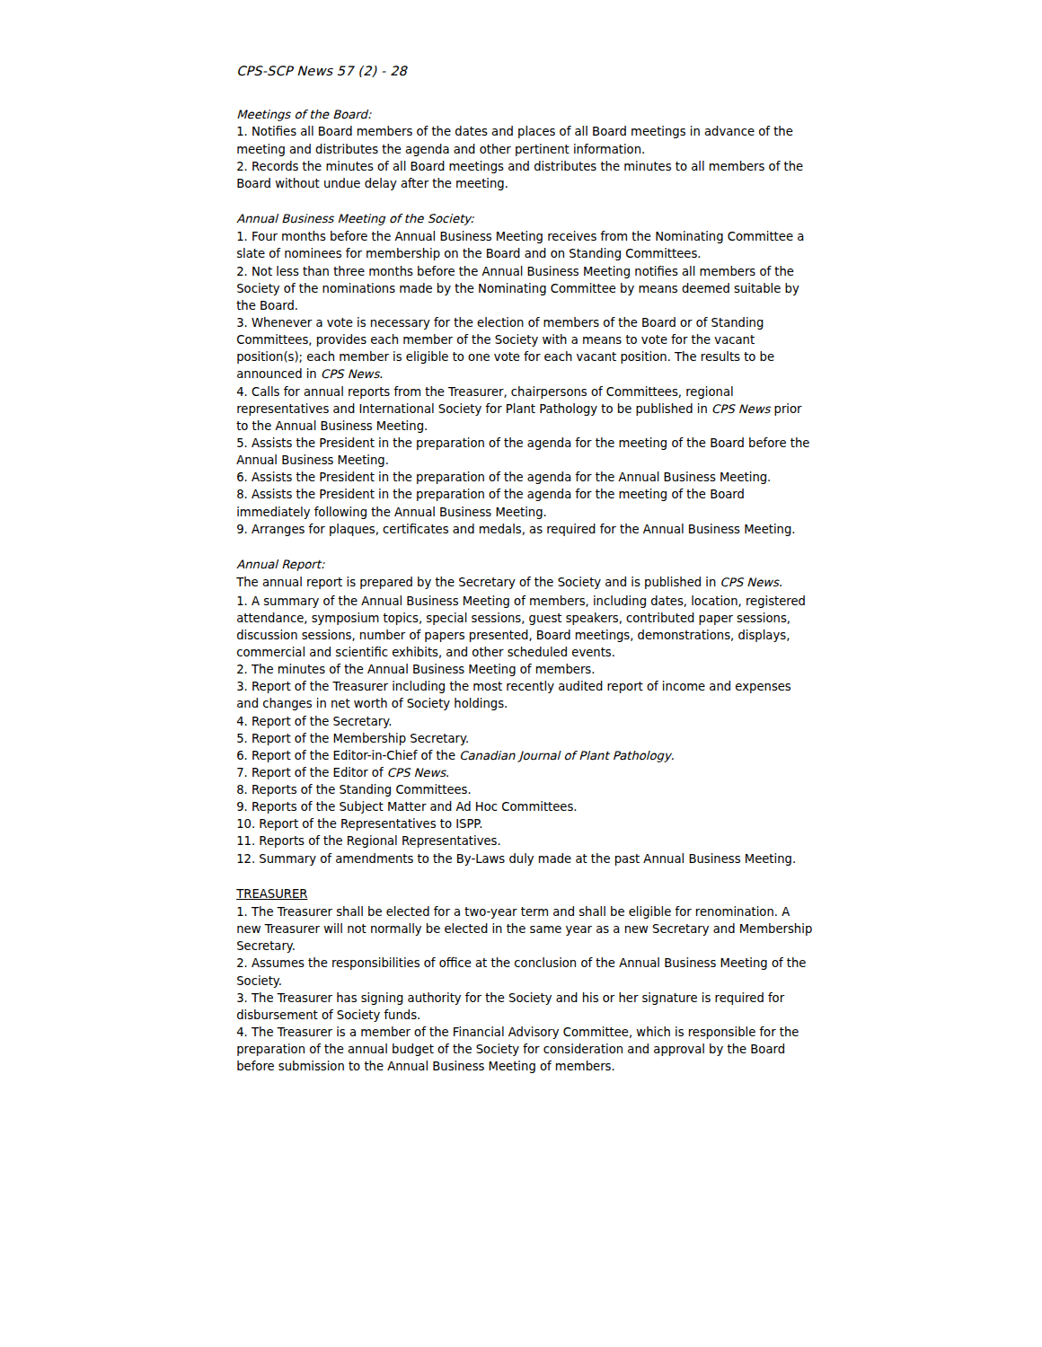CPS-SCP News 57 (2) - 28
Meetings of the Board:
1. Notifies all Board members of the dates and places of all Board meetings in advance of the meeting and distributes the agenda and other pertinent information.
2. Records the minutes of all Board meetings and distributes the minutes to all members of the Board without undue delay after the meeting.
Annual Business Meeting of the Society:
1. Four months before the Annual Business Meeting receives from the Nominating Committee a slate of nominees for membership on the Board and on Standing Committees.
2. Not less than three months before the Annual Business Meeting notifies all members of the Society of the nominations made by the Nominating Committee by means deemed suitable by the Board.
3. Whenever a vote is necessary for the election of members of the Board or of Standing Committees, provides each member of the Society with a means to vote for the vacant position(s); each member is eligible to one vote for each vacant position. The results to be announced in CPS News.
4. Calls for annual reports from the Treasurer, chairpersons of Committees, regional representatives and International Society for Plant Pathology to be published in CPS News prior to the Annual Business Meeting.
5. Assists the President in the preparation of the agenda for the meeting of the Board before the Annual Business Meeting.
6. Assists the President in the preparation of the agenda for the Annual Business Meeting.
8. Assists the President in the preparation of the agenda for the meeting of the Board immediately following the Annual Business Meeting.
9. Arranges for plaques, certificates and medals, as required for the Annual Business Meeting.
Annual Report:
The annual report is prepared by the Secretary of the Society and is published in CPS News.
1. A summary of the Annual Business Meeting of members, including dates, location, registered attendance, symposium topics, special sessions, guest speakers, contributed paper sessions, discussion sessions, number of papers presented, Board meetings, demonstrations, displays, commercial and scientific exhibits, and other scheduled events.
2. The minutes of the Annual Business Meeting of members.
3. Report of the Treasurer including the most recently audited report of income and expenses and changes in net worth of Society holdings.
4. Report of the Secretary.
5. Report of the Membership Secretary.
6. Report of the Editor-in-Chief of the Canadian Journal of Plant Pathology.
7. Report of the Editor of CPS News.
8. Reports of the Standing Committees.
9. Reports of the Subject Matter and Ad Hoc Committees.
10. Report of the Representatives to ISPP.
11. Reports of the Regional Representatives.
12. Summary of amendments to the By-Laws duly made at the past Annual Business Meeting.
TREASURER
1. The Treasurer shall be elected for a two-year term and shall be eligible for renomination. A new Treasurer will not normally be elected in the same year as a new Secretary and Membership Secretary.
2. Assumes the responsibilities of office at the conclusion of the Annual Business Meeting of the Society.
3. The Treasurer has signing authority for the Society and his or her signature is required for disbursement of Society funds.
4. The Treasurer is a member of the Financial Advisory Committee, which is responsible for the preparation of the annual budget of the Society for consideration and approval by the Board before submission to the Annual Business Meeting of members.